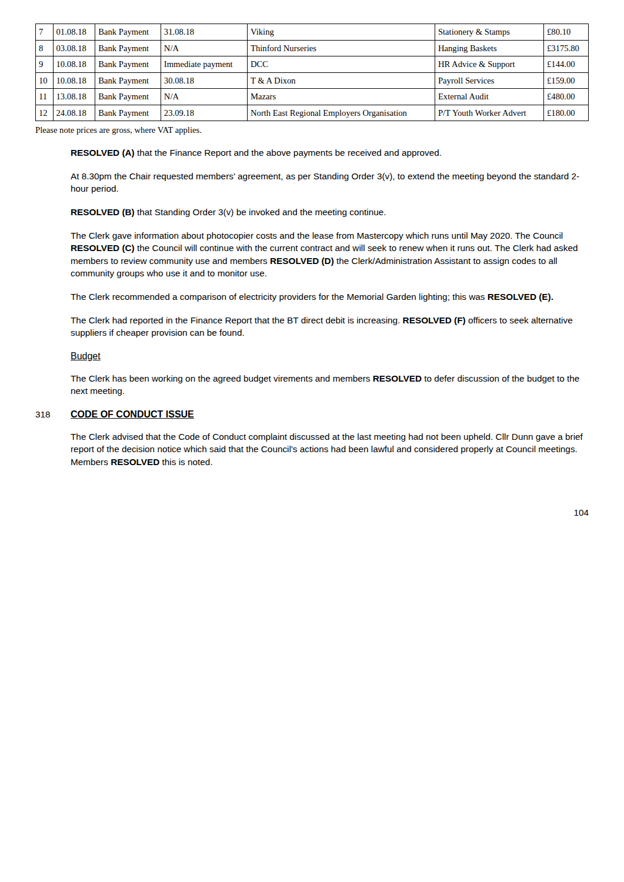| 7 | 01.08.18 | Bank Payment | 31.08.18 | Viking | Stationery & Stamps | £80.10 |
| 8 | 03.08.18 | Bank Payment | N/A | Thinford Nurseries | Hanging Baskets | £3175.80 |
| 9 | 10.08.18 | Bank Payment | Immediate payment | DCC | HR Advice & Support | £144.00 |
| 10 | 10.08.18 | Bank Payment | 30.08.18 | T & A Dixon | Payroll Services | £159.00 |
| 11 | 13.08.18 | Bank Payment | N/A | Mazars | External Audit | £480.00 |
| 12 | 24.08.18 | Bank Payment | 23.09.18 | North East Regional Employers Organisation | P/T Youth Worker Advert | £180.00 |
Please note prices are gross, where VAT applies.
RESOLVED (A) that the Finance Report and the above payments be received and approved.
At 8.30pm the Chair requested members' agreement, as per Standing Order 3(v), to extend the meeting beyond the standard 2-hour period.
RESOLVED (B) that Standing Order 3(v) be invoked and the meeting continue.
The Clerk gave information about photocopier costs and the lease from Mastercopy which runs until May 2020. The Council RESOLVED (C) the Council will continue with the current contract and will seek to renew when it runs out. The Clerk had asked members to review community use and members RESOLVED (D) the Clerk/Administration Assistant to assign codes to all community groups who use it and to monitor use.
The Clerk recommended a comparison of electricity providers for the Memorial Garden lighting; this was RESOLVED (E).
The Clerk had reported in the Finance Report that the BT direct debit is increasing. RESOLVED (F) officers to seek alternative suppliers if cheaper provision can be found.
Budget
The Clerk has been working on the agreed budget virements and members RESOLVED to defer discussion of the budget to the next meeting.
318
CODE OF CONDUCT ISSUE
The Clerk advised that the Code of Conduct complaint discussed at the last meeting had not been upheld. Cllr Dunn gave a brief report of the decision notice which said that the Council's actions had been lawful and considered properly at Council meetings. Members RESOLVED this is noted.
104